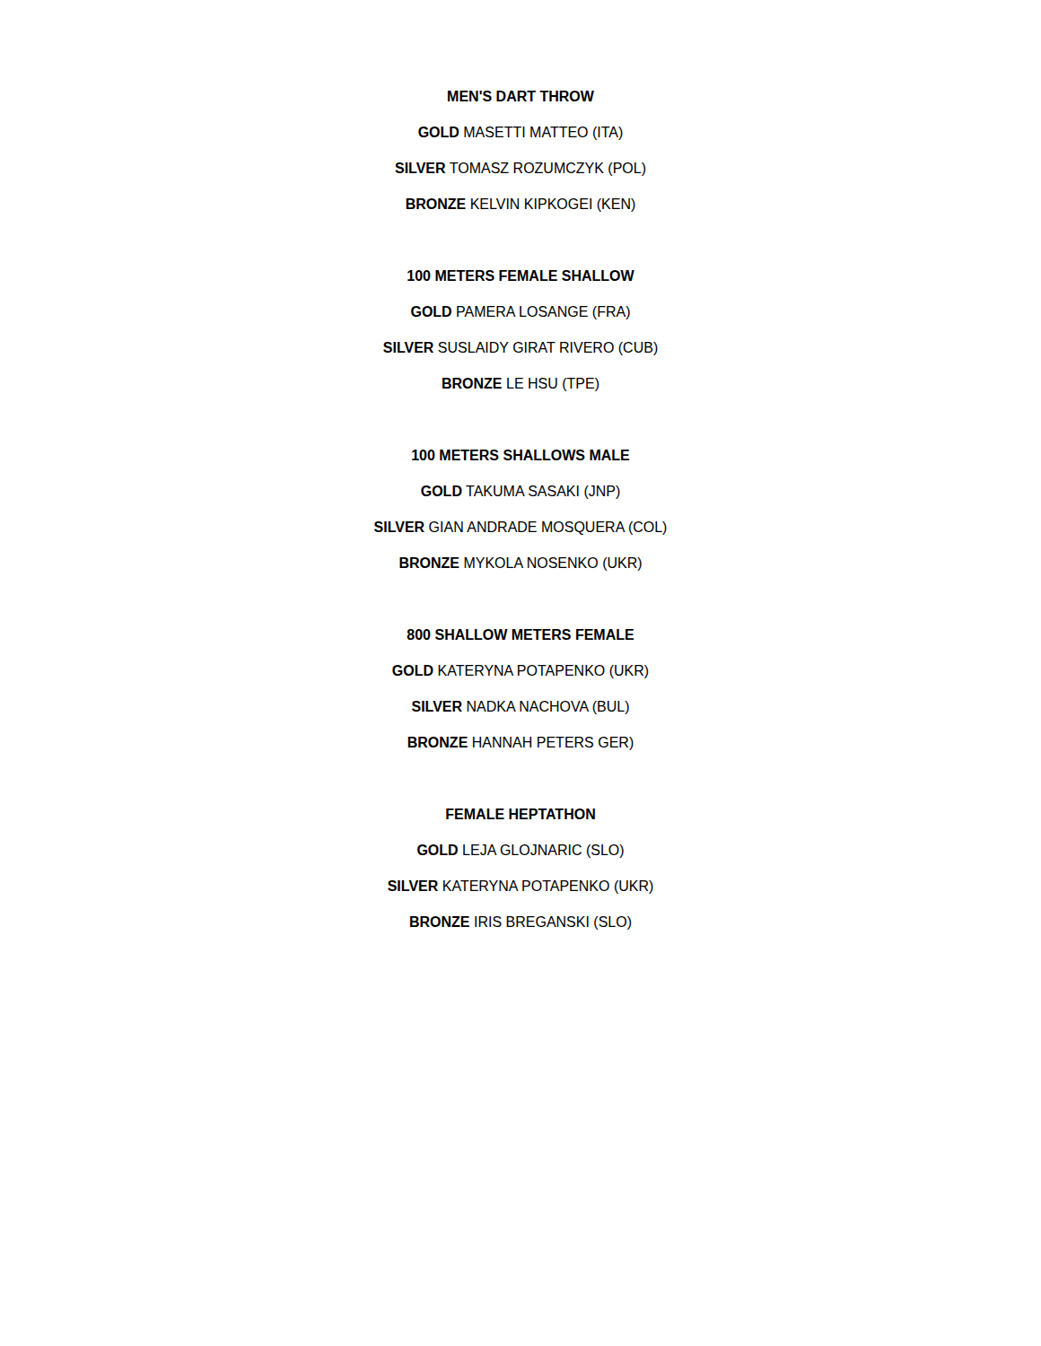MEN'S DART THROW
GOLD MASETTI MATTEO (ITA)
SILVER TOMASZ ROZUMCZYK (POL)
BRONZE KELVIN KIPKOGEI (KEN)
100 METERS FEMALE SHALLOW
GOLD PAMERA LOSANGE (FRA)
SILVER SUSLAIDY GIRAT RIVERO (CUB)
BRONZE LE HSU (TPE)
100 METERS SHALLOWS MALE
GOLD TAKUMA SASAKI (JNP)
SILVER GIAN ANDRADE MOSQUERA (COL)
BRONZE MYKOLA NOSENKO (UKR)
800 SHALLOW METERS FEMALE
GOLD KATERYNA POTAPENKO (UKR)
SILVER NADKA NACHOVA (BUL)
BRONZE HANNAH PETERS GER)
FEMALE HEPTATHON
GOLD LEJA GLOJNARIC (SLO)
SILVER KATERYNA POTAPENKO (UKR)
BRONZE IRIS BREGANSKI (SLO)